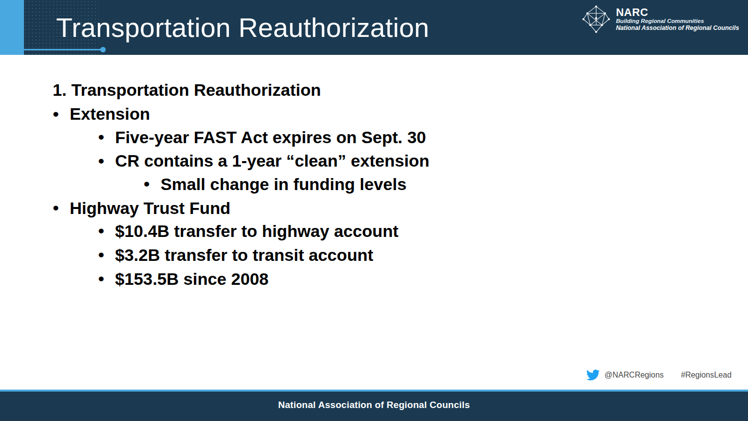Transportation Reauthorization
NARC
Building Regional Communities
National Association of Regional Councils
Transportation Reauthorization
Extension
Five-year FAST Act expires on Sept. 30
CR contains a 1-year “clean” extension
Small change in funding levels
Highway Trust Fund
$10.4B transfer to highway account
$3.2B transfer to transit account
$153.5B since 2008
@NARCRegions #RegionsLead
National Association of Regional Councils